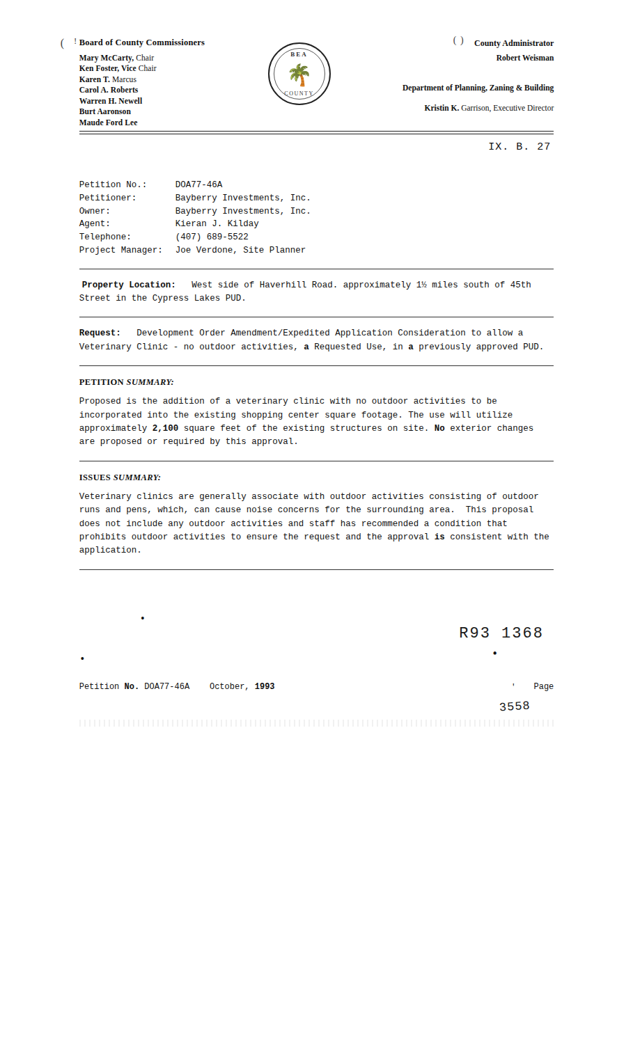(
!
(  )
Board of County Commissioners
Mary McCarty, Chair
Ken Foster, Vice Chair
Karen T. Marcus
Carol A. Roberts
Warren H. Newell
Burt Aaronson
Maude Ford Lee
BEA
🌴
COUNTY
County Administrator
Robert Weisman
Department of Planning, Zaning & Building
Kristin K. Garrison, Executive Director
IX. B. 27
| Petition No.: | DOA77-46A |
| Petitioner: | Bayberry Investments, Inc. |
| Owner: | Bayberry Investments, Inc. |
| Agent: | Kieran J. Kilday |
| Telephone: | (407) 689-5522 |
| Project Manager: | Joe Verdone, Site Planner |
Property Location: West side of Haverhill Road. approximately 1½ miles south of 45th Street in the Cypress Lakes PUD.
Request: Development Order Amendment/Expedited Application Consideration to allow a Veterinary Clinic - no outdoor activities, a Requested Use, in a previously approved PUD.
PETITION SUMMARY:
Proposed is the addition of a veterinary clinic with no outdoor activities to be incorporated into the existing shopping center square footage. The use will utilize approximately 2,100 square feet of the existing structures on site. No exterior changes are proposed or required by this approval.
ISSUES SUMMARY:
Veterinary clinics are generally associate with outdoor activities consisting of outdoor runs and pens, which, can cause noise concerns for the surrounding area. This proposal does not include any outdoor activities and staff has recommended a condition that prohibits outdoor activities to ensure the request and the approval is consistent with the application.
•
R93 1368
•
•
Petition No. DOA77-46A October, 1993
′
Page
3558